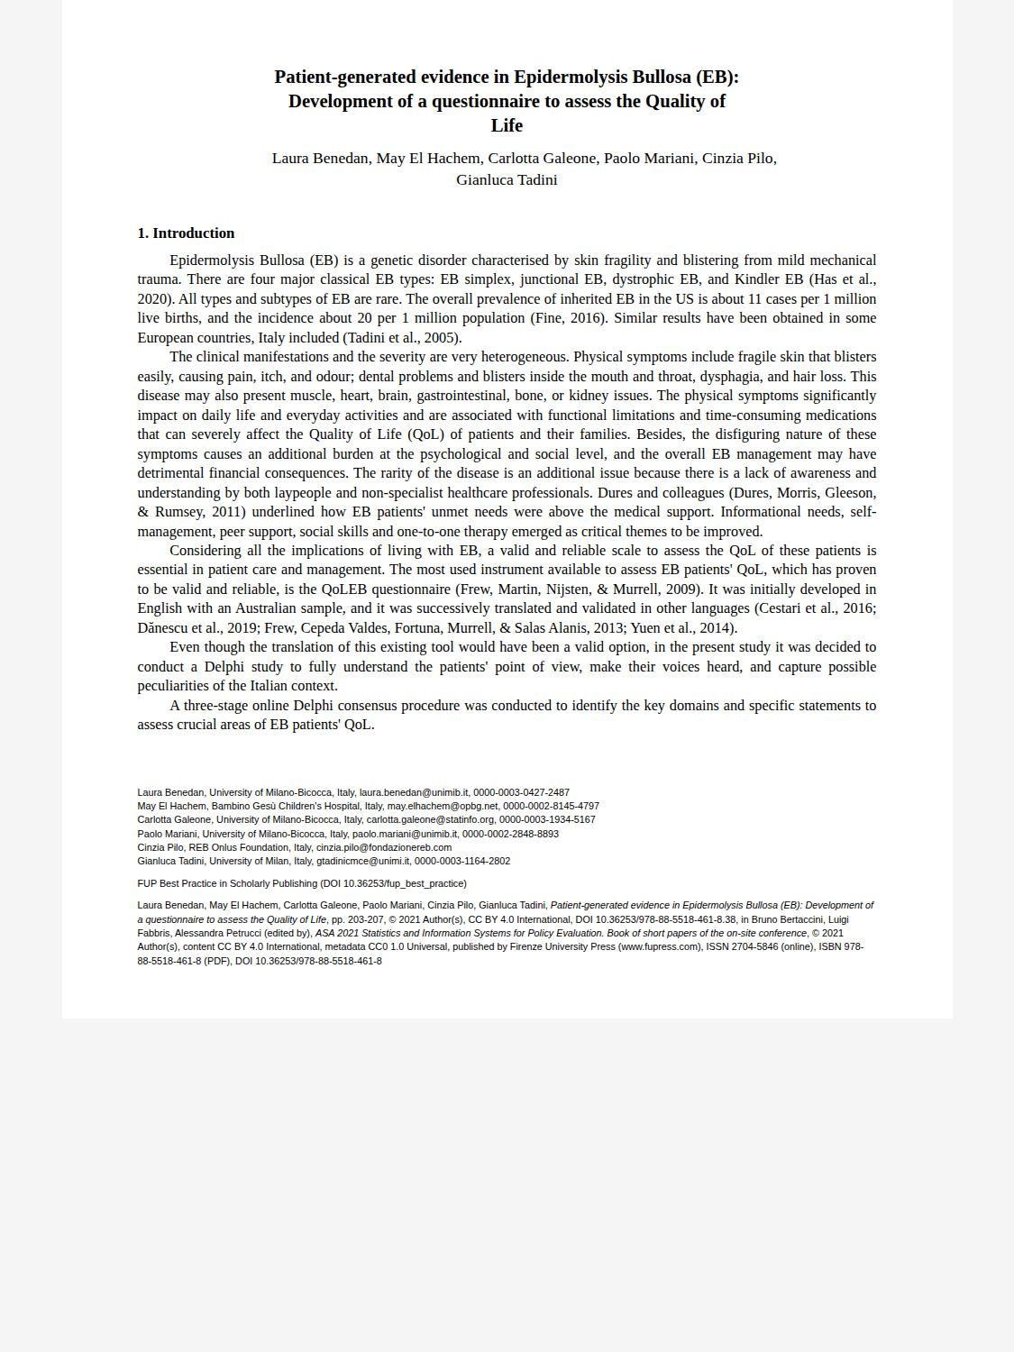Patient-generated evidence in Epidermolysis Bullosa (EB):
Development of a questionnaire to assess the Quality of
Life
Laura Benedan, May El Hachem, Carlotta Galeone, Paolo Mariani, Cinzia Pilo,
Gianluca Tadini
1. Introduction
Epidermolysis Bullosa (EB) is a genetic disorder characterised by skin fragility and blistering from mild mechanical trauma. There are four major classical EB types: EB simplex, junctional EB, dystrophic EB, and Kindler EB (Has et al., 2020). All types and subtypes of EB are rare. The overall prevalence of inherited EB in the US is about 11 cases per 1 million live births, and the incidence about 20 per 1 million population (Fine, 2016). Similar results have been obtained in some European countries, Italy included (Tadini et al., 2005).
The clinical manifestations and the severity are very heterogeneous. Physical symptoms include fragile skin that blisters easily, causing pain, itch, and odour; dental problems and blisters inside the mouth and throat, dysphagia, and hair loss. This disease may also present muscle, heart, brain, gastrointestinal, bone, or kidney issues. The physical symptoms significantly impact on daily life and everyday activities and are associated with functional limitations and time-consuming medications that can severely affect the Quality of Life (QoL) of patients and their families. Besides, the disfiguring nature of these symptoms causes an additional burden at the psychological and social level, and the overall EB management may have detrimental financial consequences. The rarity of the disease is an additional issue because there is a lack of awareness and understanding by both laypeople and non-specialist healthcare professionals. Dures and colleagues (Dures, Morris, Gleeson, & Rumsey, 2011) underlined how EB patients' unmet needs were above the medical support. Informational needs, self-management, peer support, social skills and one-to-one therapy emerged as critical themes to be improved.
Considering all the implications of living with EB, a valid and reliable scale to assess the QoL of these patients is essential in patient care and management. The most used instrument available to assess EB patients' QoL, which has proven to be valid and reliable, is the QoLEB questionnaire (Frew, Martin, Nijsten, & Murrell, 2009). It was initially developed in English with an Australian sample, and it was successively translated and validated in other languages (Cestari et al., 2016; Dănescu et al., 2019; Frew, Cepeda Valdes, Fortuna, Murrell, & Salas Alanis, 2013; Yuen et al., 2014).
Even though the translation of this existing tool would have been a valid option, in the present study it was decided to conduct a Delphi study to fully understand the patients' point of view, make their voices heard, and capture possible peculiarities of the Italian context.
A three-stage online Delphi consensus procedure was conducted to identify the key domains and specific statements to assess crucial areas of EB patients' QoL.
Laura Benedan, University of Milano-Bicocca, Italy, laura.benedan@unimib.it, 0000-0003-0427-2487
May El Hachem, Bambino Gesù Children's Hospital, Italy, may.elhachem@opbg.net, 0000-0002-8145-4797
Carlotta Galeone, University of Milano-Bicocca, Italy, carlotta.galeone@statinfo.org, 0000-0003-1934-5167
Paolo Mariani, University of Milano-Bicocca, Italy, paolo.mariani@unimib.it, 0000-0002-2848-8893
Cinzia Pilo, REB Onlus Foundation, Italy, cinzia.pilo@fondazionereb.com
Gianluca Tadini, University of Milan, Italy, gtadinicmce@unimi.it, 0000-0003-1164-2802
FUP Best Practice in Scholarly Publishing (DOI 10.36253/fup_best_practice)
Laura Benedan, May El Hachem, Carlotta Galeone, Paolo Mariani, Cinzia Pilo, Gianluca Tadini, Patient-generated evidence in Epidermolysis Bullosa (EB): Development of a questionnaire to assess the Quality of Life, pp. 203-207, © 2021 Author(s), CC BY 4.0 International, DOI 10.36253/978-88-5518-461-8.38, in Bruno Bertaccini, Luigi Fabbris, Alessandra Petrucci (edited by), ASA 2021 Statistics and Information Systems for Policy Evaluation. Book of short papers of the on-site conference, © 2021 Author(s), content CC BY 4.0 International, metadata CC0 1.0 Universal, published by Firenze University Press (www.fupress.com), ISSN 2704-5846 (online), ISBN 978-88-5518-461-8 (PDF), DOI 10.36253/978-88-5518-461-8